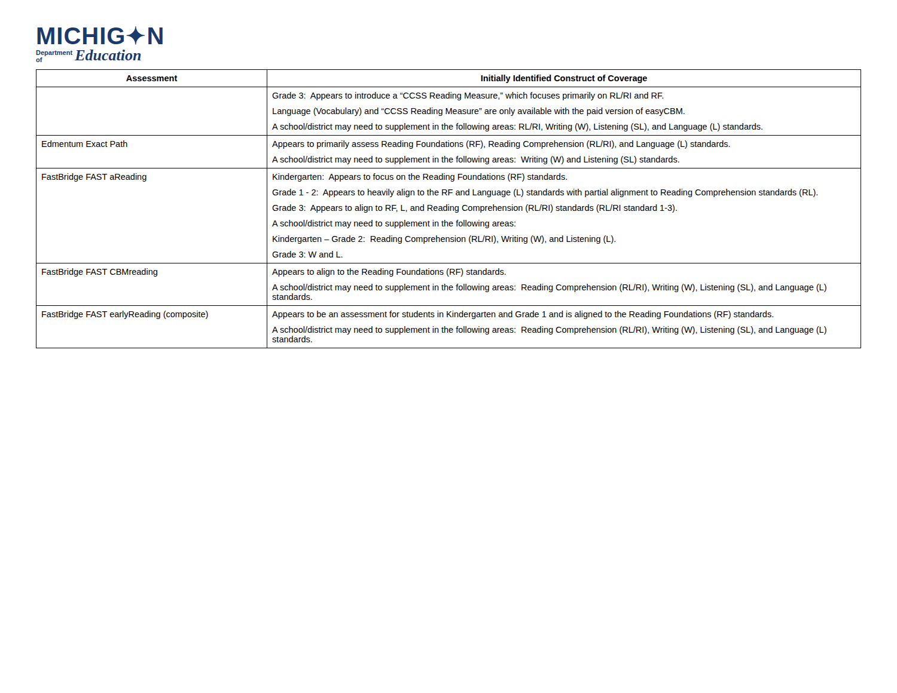MICHIG✦N
Department
of
Education
| Assessment | Initially Identified Construct of Coverage |
| --- | --- |
| | Grade 3: Appears to introduce a “CCSS Reading Measure,” which focuses primarily on RL/RI and RF. Language (Vocabulary) and “CCSS Reading Measure” are only available with the paid version of easyCBM. A school/district may need to supplement in the following areas: RL/RI, Writing (W), Listening (SL), and Language (L) standards. |
| Edmentum Exact Path | Appears to primarily assess Reading Foundations (RF), Reading Comprehension (RL/RI), and Language (L) standards. A school/district may need to supplement in the following areas: Writing (W) and Listening (SL) standards. |
| FastBridge FAST aReading | Kindergarten: Appears to focus on the Reading Foundations (RF) standards. Grade 1 - 2: Appears to heavily align to the RF and Language (L) standards with partial alignment to Reading Comprehension standards (RL). Grade 3: Appears to align to RF, L, and Reading Comprehension (RL/RI) standards (RL/RI standard 1-3). A school/district may need to supplement in the following areas: Kindergarten – Grade 2: Reading Comprehension (RL/RI), Writing (W), and Listening (L). Grade 3: W and L. |
| FastBridge FAST CBMreading | Appears to align to the Reading Foundations (RF) standards. A school/district may need to supplement in the following areas: Reading Comprehension (RL/RI), Writing (W), Listening (SL), and Language (L) standards. |
| FastBridge FAST earlyReading (composite) | Appears to be an assessment for students in Kindergarten and Grade 1 and is aligned to the Reading Foundations (RF) standards. A school/district may need to supplement in the following areas: Reading Comprehension (RL/RI), Writing (W), Listening (SL), and Language (L) standards. |